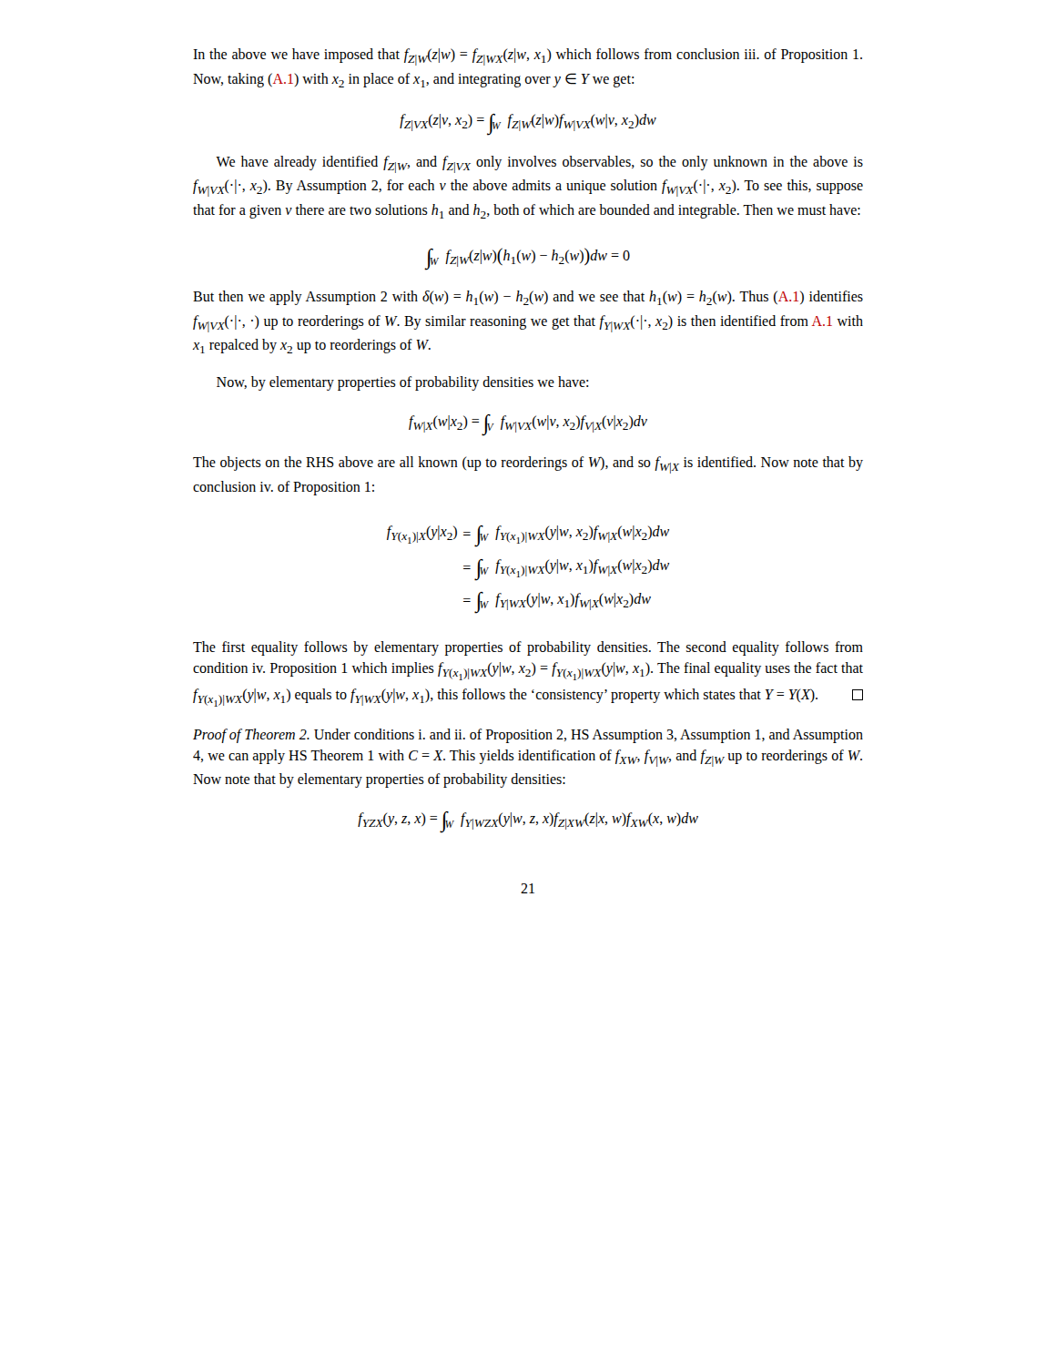In the above we have imposed that fZ|W(z|w) = fZ|WX(z|w, x1) which follows from conclusion iii. of Proposition 1. Now, taking (A.1) with x2 in place of x1, and integrating over y ∈ Y we get:
fZ|VX(z|v, x2) = ∫W fZ|W(z|w)fW|VX(w|v, x2)dw
We have already identified fZ|W, and fZ|VX only involves observables, so the only unknown in the above is fW|VX(·|·, x2). By Assumption 2, for each v the above admits a unique solution fW|VX(·|·, x2). To see this, suppose that for a given v there are two solutions h1 and h2, both of which are bounded and integrable. Then we must have:
∫W fZ|W(z|w)(h1(w) − h2(w)) dw = 0
But then we apply Assumption 2 with δ(w) = h1(w) − h2(w) and we see that h1(w) = h2(w). Thus (A.1) identifies fW|VX(·|·, ·) up to reorderings of W. By similar reasoning we get that fY|WX(·|·, x2) is then identified from A.1 with x1 repalced by x2 up to reorderings of W.
Now, by elementary properties of probability densities we have:
fW|X(w|x2) = ∫V fW|VX(w|v, x2)fV|X(v|x2)dv
The objects on the RHS above are all known (up to reorderings of W), and so fW|X is identified. Now note that by conclusion iv. of Proposition 1:
fY(x1)|X(y|x2)
=
∫W fY(x1)|WX(y|w, x2)fW|X(w|x2)dw
=
∫W fY(x1)|WX(y|w, x1)fW|X(w|x2)dw
=
∫W fY|WX(y|w, x1)fW|X(w|x2)dw
The first equality follows by elementary properties of probability densities. The second equality follows from condition iv. Proposition 1 which implies fY(x1)|WX(y|w, x2) = fY(x1)|WX(y|w, x1). The final equality uses the fact that fY(x1)|WX(y|w, x1) equals to fY|WX(y|w, x1), this follows the ‘consistency’ property which states that Y = Y(X).
Proof of Theorem 2. Under conditions i. and ii. of Proposition 2, HS Assumption 3, Assumption 1, and Assumption 4, we can apply HS Theorem 1 with C = X. This yields identification of fXW, fV|W, and fZ|W up to reorderings of W. Now note that by elementary properties of probability densities:
fYZX(y, z, x) = ∫W fY|WZX(y|w, z, x)fZ|XW(z|x, w)fXW(x, w)dw
21